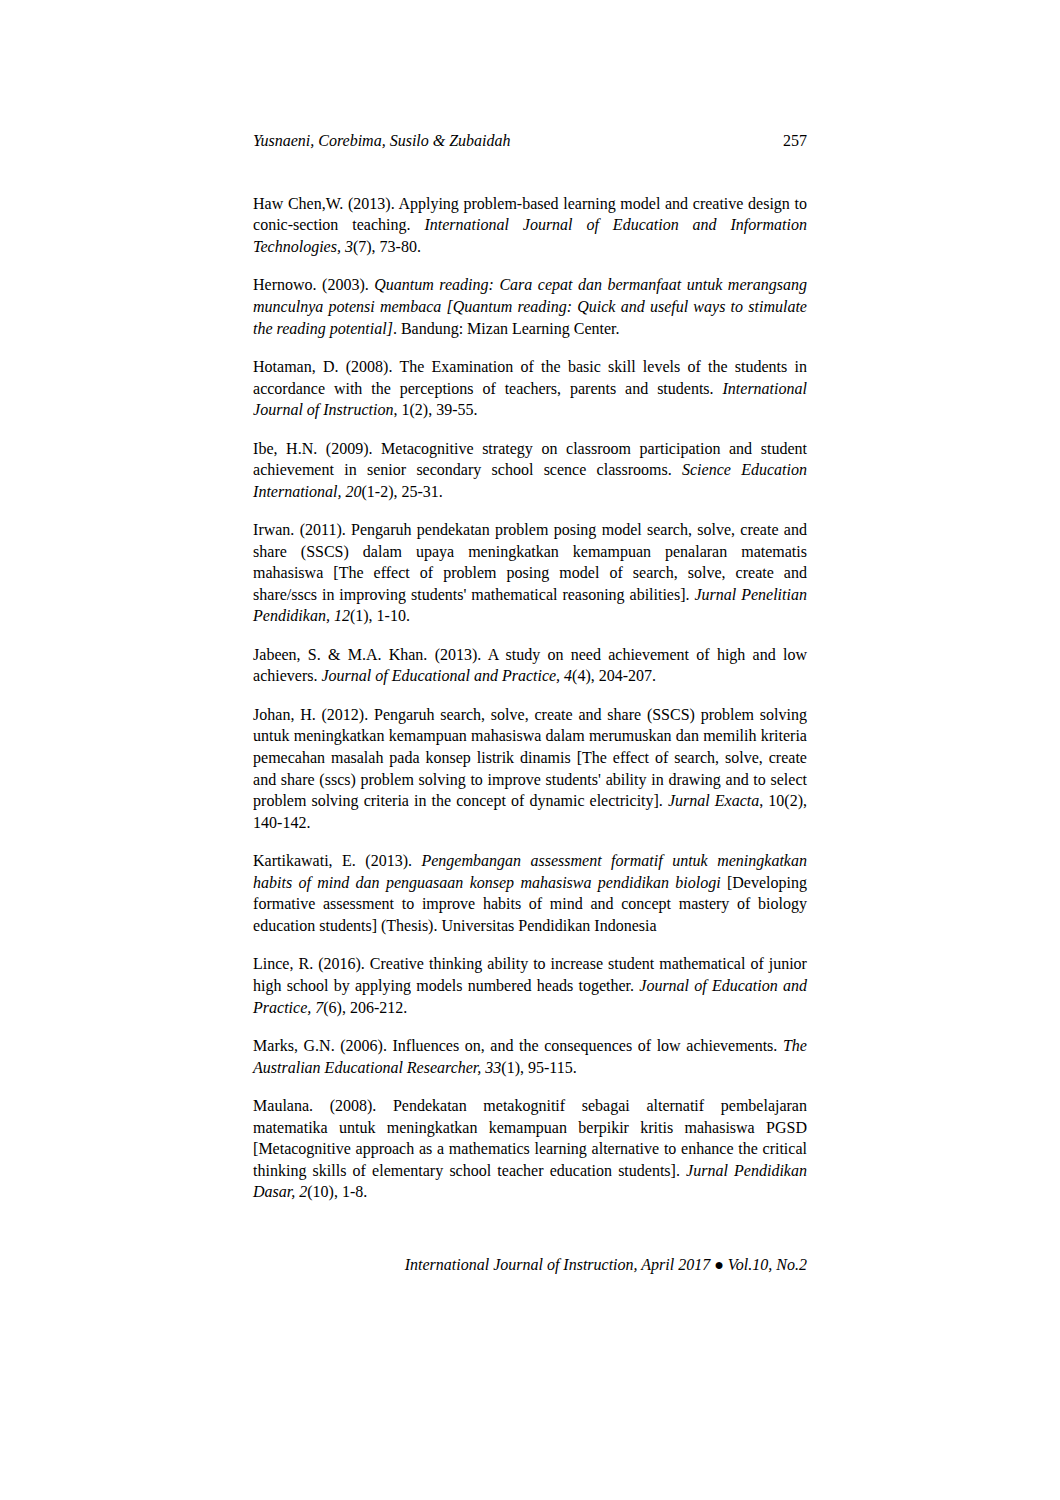Yusnaeni, Corebima, Susilo & Zubaidah 257
Haw Chen,W. (2013). Applying problem-based learning model and creative design to conic-section teaching. International Journal of Education and Information Technologies, 3(7), 73-80.
Hernowo. (2003). Quantum reading: Cara cepat dan bermanfaat untuk merangsang munculnya potensi membaca [Quantum reading: Quick and useful ways to stimulate the reading potential]. Bandung: Mizan Learning Center.
Hotaman, D. (2008). The Examination of the basic skill levels of the students in accordance with the perceptions of teachers, parents and students. International Journal of Instruction, 1(2), 39-55.
Ibe, H.N. (2009). Metacognitive strategy on classroom participation and student achievement in senior secondary school scence classrooms. Science Education International, 20(1-2), 25-31.
Irwan. (2011). Pengaruh pendekatan problem posing model search, solve, create and share (SSCS) dalam upaya meningkatkan kemampuan penalaran matematis mahasiswa [The effect of problem posing model of search, solve, create and share/sscs in improving students' mathematical reasoning abilities]. Jurnal Penelitian Pendidikan, 12(1), 1-10.
Jabeen, S. & M.A. Khan. (2013). A study on need achievement of high and low achievers. Journal of Educational and Practice, 4(4), 204-207.
Johan, H. (2012). Pengaruh search, solve, create and share (SSCS) problem solving untuk meningkatkan kemampuan mahasiswa dalam merumuskan dan memilih kriteria pemecahan masalah pada konsep listrik dinamis [The effect of search, solve, create and share (sscs) problem solving to improve students' ability in drawing and to select problem solving criteria in the concept of dynamic electricity]. Jurnal Exacta, 10(2), 140-142.
Kartikawati, E. (2013). Pengembangan assessment formatif untuk meningkatkan habits of mind dan penguasaan konsep mahasiswa pendidikan biologi [Developing formative assessment to improve habits of mind and concept mastery of biology education students] (Thesis). Universitas Pendidikan Indonesia
Lince, R. (2016). Creative thinking ability to increase student mathematical of junior high school by applying models numbered heads together. Journal of Education and Practice, 7(6), 206-212.
Marks, G.N. (2006). Influences on, and the consequences of low achievements. The Australian Educational Researcher, 33(1), 95-115.
Maulana. (2008). Pendekatan metakognitif sebagai alternatif pembelajaran matematika untuk meningkatkan kemampuan berpikir kritis mahasiswa PGSD [Metacognitive approach as a mathematics learning alternative to enhance the critical thinking skills of elementary school teacher education students]. Jurnal Pendidikan Dasar, 2(10), 1-8.
International Journal of Instruction, April 2017 ● Vol.10, No.2